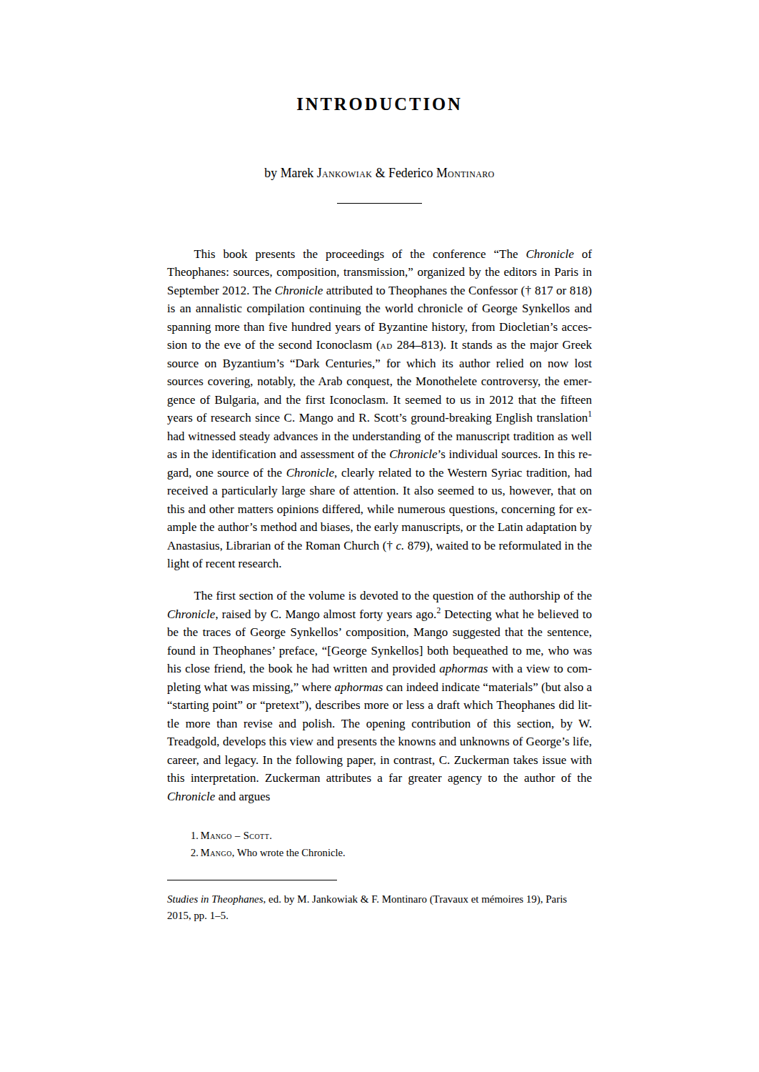Introduction
by Marek Jankowiak & Federico Montinaro
This book presents the proceedings of the conference “The Chronicle of Theophanes: sources, composition, transmission,” organized by the editors in Paris in September 2012. The Chronicle attributed to Theophanes the Confessor († 817 or 818) is an annalistic compilation continuing the world chronicle of George Synkellos and spanning more than five hundred years of Byzantine history, from Diocletian’s accession to the eve of the second Iconoclasm (ad 284–813). It stands as the major Greek source on Byzantium’s “Dark Centuries,” for which its author relied on now lost sources covering, notably, the Arab conquest, the Monothelete controversy, the emergence of Bulgaria, and the first Iconoclasm. It seemed to us in 2012 that the fifteen years of research since C. Mango and R. Scott’s ground-breaking English translation1 had witnessed steady advances in the understanding of the manuscript tradition as well as in the identification and assessment of the Chronicle’s individual sources. In this regard, one source of the Chronicle, clearly related to the Western Syriac tradition, had received a particularly large share of attention. It also seemed to us, however, that on this and other matters opinions differed, while numerous questions, concerning for example the author’s method and biases, the early manuscripts, or the Latin adaptation by Anastasius, Librarian of the Roman Church († c. 879), waited to be reformulated in the light of recent research.
The first section of the volume is devoted to the question of the authorship of the Chronicle, raised by C. Mango almost forty years ago.2 Detecting what he believed to be the traces of George Synkellos’ composition, Mango suggested that the sentence, found in Theophanes’ preface, “[George Synkellos] both bequeathed to me, who was his close friend, the book he had written and provided aphormas with a view to completing what was missing,” where aphormas can indeed indicate “materials” (but also a “starting point” or “pretext”), describes more or less a draft which Theophanes did little more than revise and polish. The opening contribution of this section, by W. Treadgold, develops this view and presents the knowns and unknowns of George’s life, career, and legacy. In the following paper, in contrast, C. Zuckerman takes issue with this interpretation. Zuckerman attributes a far greater agency to the author of the Chronicle and argues
1. Mango – Scott.
2. Mango, Who wrote the Chronicle.
Studies in Theophanes, ed. by M. Jankowiak & F. Montinaro (Travaux et mémoires 19), Paris 2015, pp. 1–5.